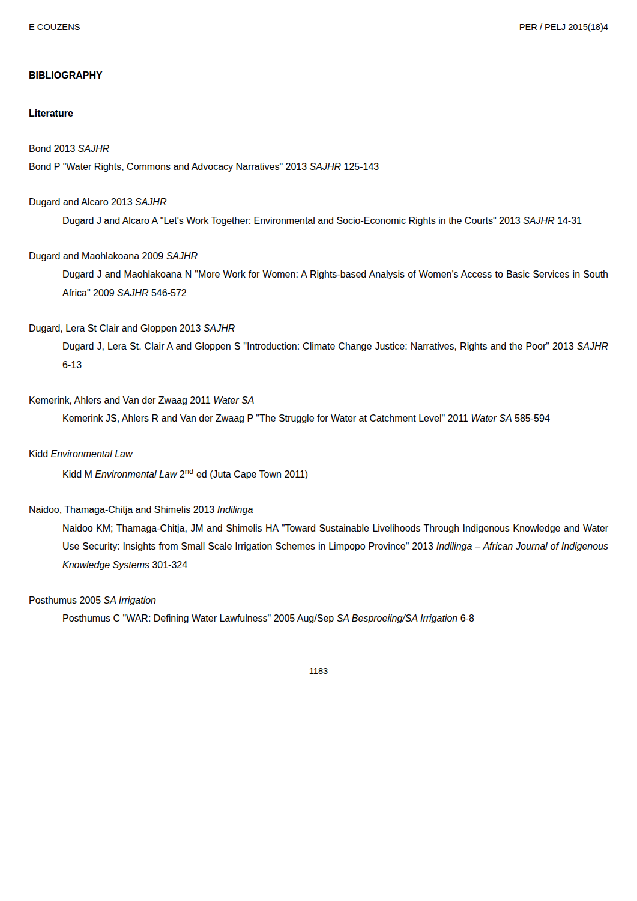E COUZENS PER / PELJ 2015(18)4
BIBLIOGRAPHY
Literature
Bond 2013 SAJHR
Bond P "Water Rights, Commons and Advocacy Narratives" 2013 SAJHR 125-143
Dugard and Alcaro 2013 SAJHR
Dugard J and Alcaro A "Let's Work Together: Environmental and Socio-Economic Rights in the Courts" 2013 SAJHR 14-31
Dugard and Maohlakoana 2009 SAJHR
Dugard J and Maohlakoana N "More Work for Women: A Rights-based Analysis of Women's Access to Basic Services in South Africa" 2009 SAJHR 546-572
Dugard, Lera St Clair and Gloppen 2013 SAJHR
Dugard J, Lera St. Clair A and Gloppen S "Introduction: Climate Change Justice: Narratives, Rights and the Poor" 2013 SAJHR 6-13
Kemerink, Ahlers and Van der Zwaag 2011 Water SA
Kemerink JS, Ahlers R and Van der Zwaag P "The Struggle for Water at Catchment Level" 2011 Water SA 585-594
Kidd Environmental Law
Kidd M Environmental Law 2nd ed (Juta Cape Town 2011)
Naidoo, Thamaga-Chitja and Shimelis 2013 Indilinga
Naidoo KM; Thamaga-Chitja, JM and Shimelis HA "Toward Sustainable Livelihoods Through Indigenous Knowledge and Water Use Security: Insights from Small Scale Irrigation Schemes in Limpopo Province" 2013 Indilinga – African Journal of Indigenous Knowledge Systems 301-324
Posthumus 2005 SA Irrigation
Posthumus C "WAR: Defining Water Lawfulness" 2005 Aug/Sep SA Besproeiing/SA Irrigation 6-8
1183